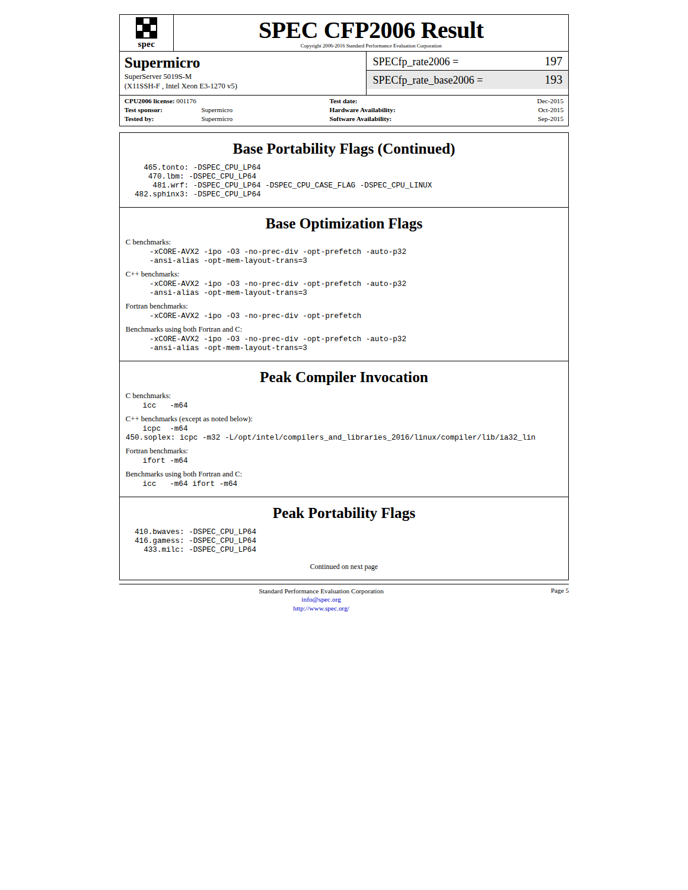spec
SPEC CFP2006 Result
Copyright 2006-2016 Standard Performance Evaluation Corporation
Supermicro
SuperServer 5019S-M
(X11SSH-F , Intel Xeon E3-1270 v5)
SPECfp_rate2006 = 197
SPECfp_rate_base2006 = 193
CPU2006 license: 001176
Test sponsor: Supermicro
Tested by: Supermicro
Test date: Dec-2015
Hardware Availability: Oct-2015
Software Availability: Sep-2015
Base Portability Flags (Continued)
    465.tonto: -DSPEC_CPU_LP64
     470.lbm: -DSPEC_CPU_LP64
      481.wrf: -DSPEC_CPU_LP64 -DSPEC_CPU_CASE_FLAG -DSPEC_CPU_LINUX
  482.sphinx3: -DSPEC_CPU_LP64
Base Optimization Flags
C benchmarks:
-xCORE-AVX2 -ipo -O3 -no-prec-div -opt-prefetch -auto-p32
-ansi-alias -opt-mem-layout-trans=3
C++ benchmarks:
-xCORE-AVX2 -ipo -O3 -no-prec-div -opt-prefetch -auto-p32
-ansi-alias -opt-mem-layout-trans=3
Fortran benchmarks:
-xCORE-AVX2 -ipo -O3 -no-prec-div -opt-prefetch
Benchmarks using both Fortran and C:
-xCORE-AVX2 -ipo -O3 -no-prec-div -opt-prefetch -auto-p32
-ansi-alias -opt-mem-layout-trans=3
Peak Compiler Invocation
C benchmarks:
icc   -m64
C++ benchmarks (except as noted below):
icpc  -m64
 450.soplex: icpc -m32 -L/opt/intel/compilers_and_libraries_2016/linux/compiler/lib/ia32_lin
Fortran benchmarks:
ifort -m64
Benchmarks using both Fortran and C:
icc   -m64 ifort -m64
Peak Portability Flags
  410.bwaves: -DSPEC_CPU_LP64
  416.gamess: -DSPEC_CPU_LP64
    433.milc: -DSPEC_CPU_LP64
Continued on next page
Standard Performance Evaluation Corporation
info@spec.org
http://www.spec.org/
Page 5